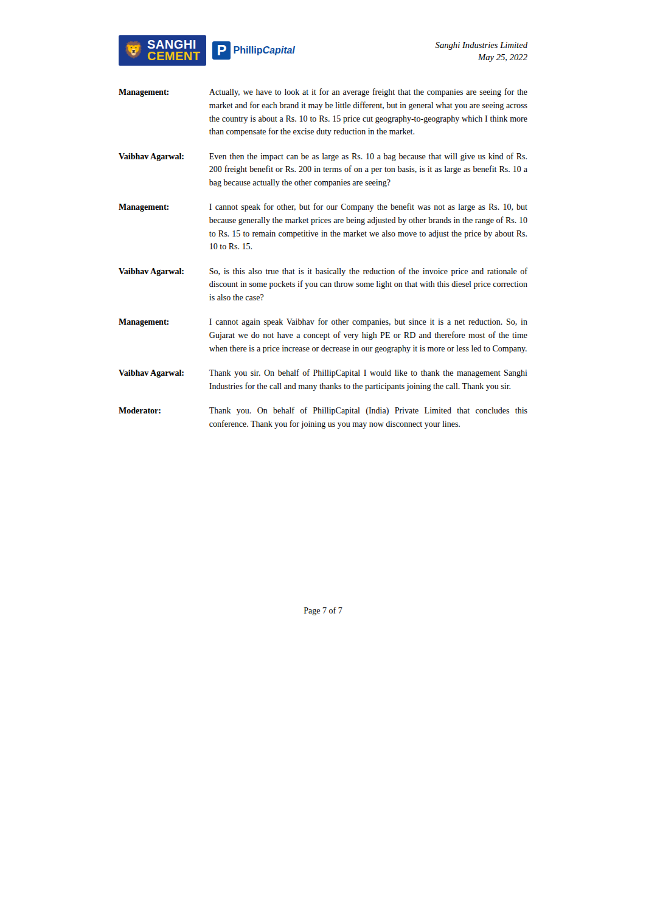🦁 SANGHI CEMENT
P PhillipCapital
Sanghi Industries Limited
May 25, 2022
| Management: | Actually, we have to look at it for an average freight that the companies are seeing for the market and for each brand it may be little different, but in general what you are seeing across the country is about a Rs. 10 to Rs. 15 price cut geography-to-geography which I think more than compensate for the excise duty reduction in the market. |
| Vaibhav Agarwal: | Even then the impact can be as large as Rs. 10 a bag because that will give us kind of Rs. 200 freight benefit or Rs. 200 in terms of on a per ton basis, is it as large as benefit Rs. 10 a bag because actually the other companies are seeing? |
| Management: | I cannot speak for other, but for our Company the benefit was not as large as Rs. 10, but because generally the market prices are being adjusted by other brands in the range of Rs. 10 to Rs. 15 to remain competitive in the market we also move to adjust the price by about Rs. 10 to Rs. 15. |
| Vaibhav Agarwal: | So, is this also true that is it basically the reduction of the invoice price and rationale of discount in some pockets if you can throw some light on that with this diesel price correction is also the case? |
| Management: | I cannot again speak Vaibhav for other companies, but since it is a net reduction. So, in Gujarat we do not have a concept of very high PE or RD and therefore most of the time when there is a price increase or decrease in our geography it is more or less led to Company. |
| Vaibhav Agarwal: | Thank you sir. On behalf of PhillipCapital I would like to thank the management Sanghi Industries for the call and many thanks to the participants joining the call. Thank you sir. |
| Moderator: | Thank you. On behalf of PhillipCapital (India) Private Limited that concludes this conference. Thank you for joining us you may now disconnect your lines. |
Page 7 of 7